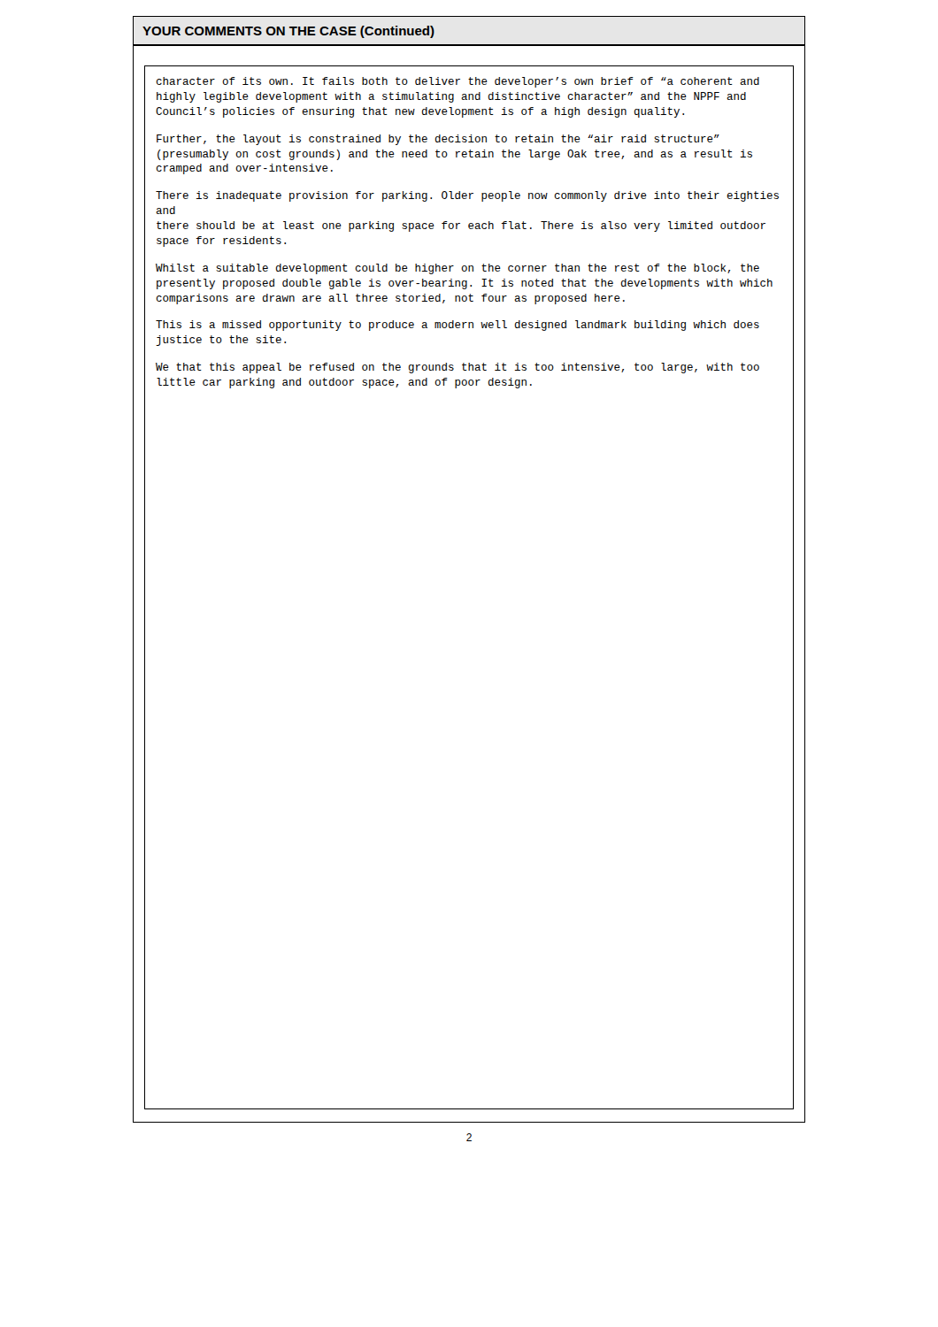YOUR COMMENTS ON THE CASE (Continued)
character of its own. It fails both to deliver the developer’s own brief of “a coherent and highly legible development with a stimulating and distinctive character” and the NPPF and Council’s policies of ensuring that new development is of a high design quality.
Further, the layout is constrained by the decision to retain the “air raid structure” (presumably on cost grounds) and the need to retain the large Oak tree, and as a result is cramped and over-intensive.
There is inadequate provision for parking. Older people now commonly drive into their eighties and there should be at least one parking space for each flat. There is also very limited outdoor space for residents.
Whilst a suitable development could be higher on the corner than the rest of the block, the presently proposed double gable is over-bearing. It is noted that the developments with which comparisons are drawn are all three storied, not four as proposed here.
This is a missed opportunity to produce a modern well designed landmark building which does justice to the site.
We that this appeal be refused on the grounds that it is too intensive, too large, with too little car parking and outdoor space, and of poor design.
2